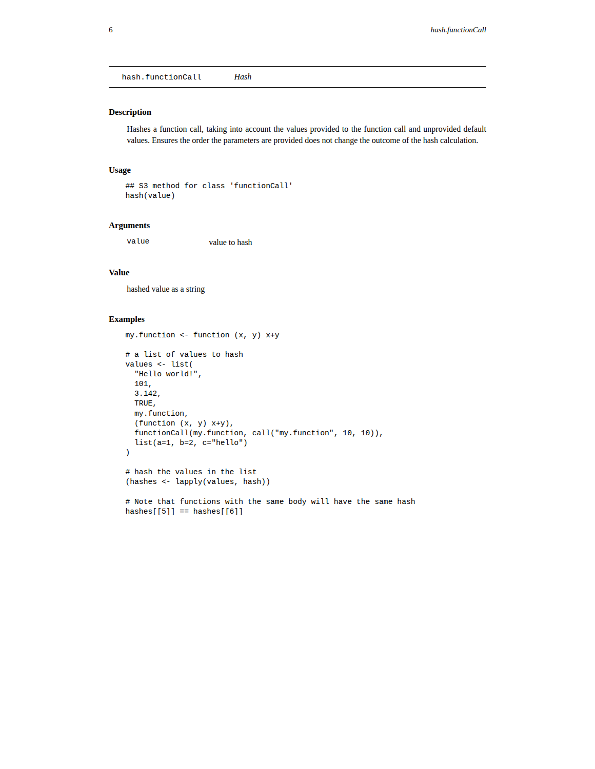6 hash.functionCall
hash.functionCall Hash
Description
Hashes a function call, taking into account the values provided to the function call and unprovided default values. Ensures the order the parameters are provided does not change the outcome of the hash calculation.
Usage
## S3 method for class 'functionCall'
hash(value)
Arguments
value
value to hash
Value
hashed value as a string
Examples
my.function <- function (x, y) x+y

# a list of values to hash
values <- list(
  "Hello world!",
  101,
  3.142,
  TRUE,
  my.function,
  (function (x, y) x+y),
  functionCall(my.function, call("my.function", 10, 10)),
  list(a=1, b=2, c="hello")
)

# hash the values in the list
(hashes <- lapply(values, hash))

# Note that functions with the same body will have the same hash
hashes[[5]] == hashes[[6]]